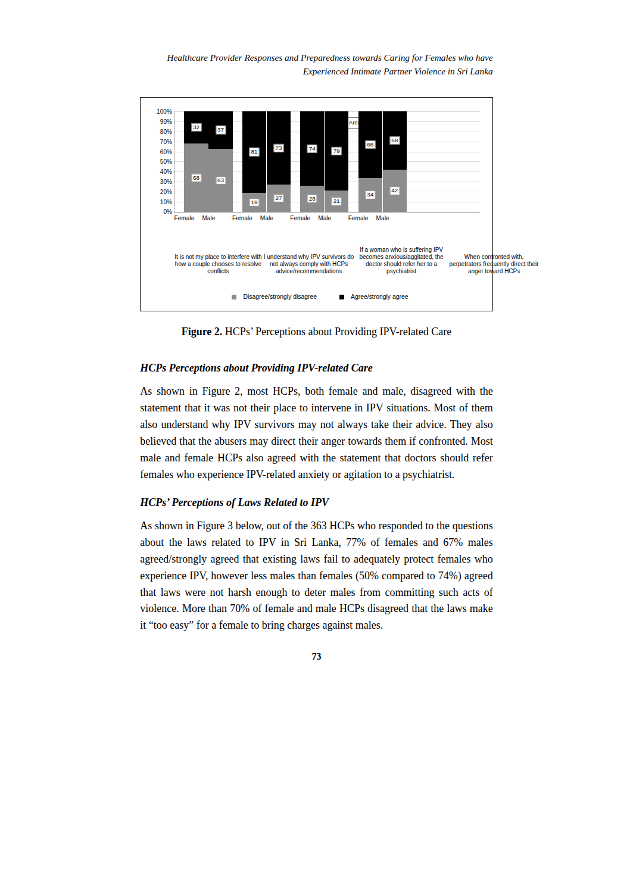Healthcare Provider Responses and Preparedness towards Caring for Females who have
Experienced Intimate Partner Violence in Sri Lanka
100%
90%
80%
70%
60%
50%
40%
30%
20%
10%
0%
Plot Area
32
68
Female
37
63
Male
81
19
Female
73
27
Male
74
26
Female
79
21
Male
66
34
Female
58
42
Male
It is not my place to interfere with how a couple chooses to resolve conflicts
I understand why IPV survivors do not always comply with HCPs advice/recommendations
If a woman who is suffering IPV becomes anxious/aggitated, the doctor should refer her to a psychiatrist
When confronted with, perpetrators frequently direct their anger toward HCPs
Disagree/strongly disagree Agree/strongly agree
Figure 2. HCPs’ Perceptions about Providing IPV-related Care
HCPs Perceptions about Providing IPV-related Care
As shown in Figure 2, most HCPs, both female and male, disagreed with the statement that it was not their place to intervene in IPV situations. Most of them also understand why IPV survivors may not always take their advice. They also believed that the abusers may direct their anger towards them if confronted. Most male and female HCPs also agreed with the statement that doctors should refer females who experience IPV-related anxiety or agitation to a psychiatrist.
HCPs’ Perceptions of Laws Related to IPV
As shown in Figure 3 below, out of the 363 HCPs who responded to the questions about the laws related to IPV in Sri Lanka, 77% of females and 67% males agreed/strongly agreed that existing laws fail to adequately protect females who experience IPV, however less males than females (50% compared to 74%) agreed that laws were not harsh enough to deter males from committing such acts of violence. More than 70% of female and male HCPs disagreed that the laws make it “too easy” for a female to bring charges against males.
73